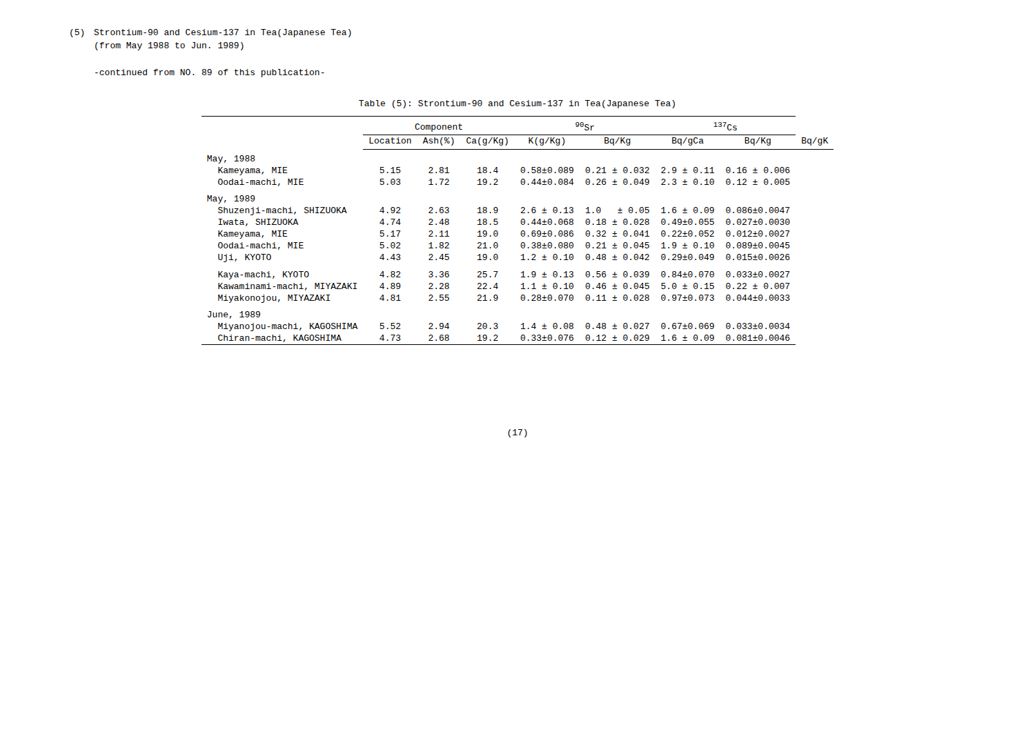(5) Strontium-90 and Cesium-137 in Tea(Japanese Tea)
(from May 1988 to Jun. 1989)
-continued from NO. 89 of this publication-
Table (5): Strontium-90 and Cesium-137 in Tea(Japanese Tea)
| | Component | 90 Sr | 137 Cs |
| --- | --- | --- | --- |
| Location | Ash(%) | Ca(g/Kg) | K(g/Kg) | Bq/Kg | Bq/gCa | Bq/Kg | Bq/gK |
| May, 1988 |
| Kameyama, MIE | 5.15 | 2.81 | 18.4 | 0.58±0.089 | 0.21 ± 0.032 | 2.9 ± 0.11 | 0.16 ± 0.006 |
| Oodai-machi, MIE | 5.03 | 1.72 | 19.2 | 0.44±0.084 | 0.26 ± 0.049 | 2.3 ± 0.10 | 0.12 ± 0.005 |
| May, 1989 |
| Shuzenji-machi, SHIZUOKA | 4.92 | 2.63 | 18.9 | 2.6 ± 0.13 | 1.0 ± 0.05 | 1.6 ± 0.09 | 0.086±0.0047 |
| Iwata, SHIZUOKA | 4.74 | 2.48 | 18.5 | 0.44±0.068 | 0.18 ± 0.028 | 0.49±0.055 | 0.027±0.0030 |
| Kameyama, MIE | 5.17 | 2.11 | 19.0 | 0.69±0.086 | 0.32 ± 0.041 | 0.22±0.052 | 0.012±0.0027 |
| Oodai-machi, MIE | 5.02 | 1.82 | 21.0 | 0.38±0.080 | 0.21 ± 0.045 | 1.9 ± 0.10 | 0.089±0.0045 |
| Uji, KYOTO | 4.43 | 2.45 | 19.0 | 1.2 ± 0.10 | 0.48 ± 0.042 | 0.29±0.049 | 0.015±0.0026 |
| Kaya-machi, KYOTO | 4.82 | 3.36 | 25.7 | 1.9 ± 0.13 | 0.56 ± 0.039 | 0.84±0.070 | 0.033±0.0027 |
| Kawaminami-machi, MIYAZAKI | 4.89 | 2.28 | 22.4 | 1.1 ± 0.10 | 0.46 ± 0.045 | 5.0 ± 0.15 | 0.22 ± 0.007 |
| Miyakonojou, MIYAZAKI | 4.81 | 2.55 | 21.9 | 0.28±0.070 | 0.11 ± 0.028 | 0.97±0.073 | 0.044±0.0033 |
| June, 1989 |
| Miyanojou-machi, KAGOSHIMA | 5.52 | 2.94 | 20.3 | 1.4 ± 0.08 | 0.48 ± 0.027 | 0.67±0.069 | 0.033±0.0034 |
| Chiran-machi, KAGOSHIMA | 4.73 | 2.68 | 19.2 | 0.33±0.076 | 0.12 ± 0.029 | 1.6 ± 0.09 | 0.081±0.0046 |
(17)